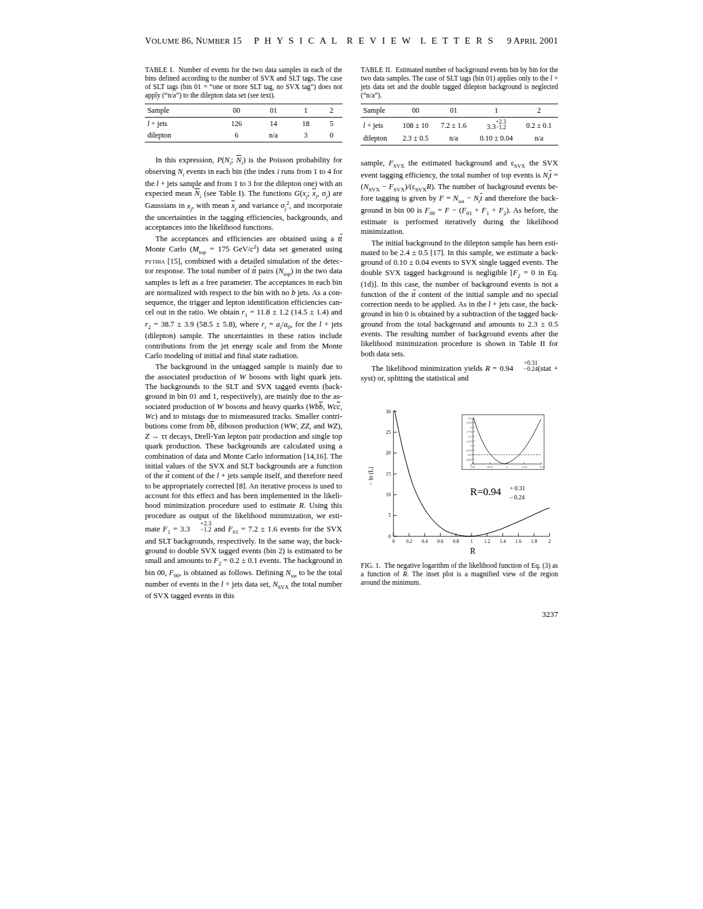VOLUME 86, NUMBER 15
P H Y S I C A L R E V I E W L E T T E R S
9 APRIL 2001
TABLE I. Number of events for the two data samples in each of the bins defined according to the number of SVX and SLT tags. The case of SLT tags (bin 01 = “one or more SLT tag, no SVX tag”) does not apply (“n/a”) to the dilepton data set (see text).
| Sample | 00 | 01 | 1 | 2 |
| --- | --- | --- | --- | --- |
| l + jets | 126 | 14 | 18 | 5 |
| dilepton | 6 | n/a | 3 | 0 |
In this expression, P(Ni; Ni) is the Poisson probability for observing Ni events in each bin (the index i runs from 1 to 4 for the l + jets sample and from 1 to 3 for the dilepton one) with an expected mean Ni (see Table I). The functions G(xj; xj, σj) are Gaussians in xj, with mean xj and variance σj2, and incorporate the uncertainties in the tagging efficiencies, backgrounds, and acceptances into the likelihood functions.
The acceptances and efficiencies are obtained using a tt Monte Carlo (Mtop = 175 GeV/c2) data set generated using pythia [15], combined with a detailed simulation of the detector response. The total number of tt pairs (Ntop) in the two data samples is left as a free parameter. The acceptances in each bin are normalized with respect to the bin with no b jets. As a consequence, the trigger and lepton identification efficiencies cancel out in the ratio. We obtain r1 = 11.8 ± 1.2 (14.5 ± 1.4) and r2 = 38.7 ± 3.9 (58.5 ± 5.8), where ri = ai/a0, for the l + jets (dilepton) sample. The uncertainties in these ratios include contributions from the jet energy scale and from the Monte Carlo modeling of initial and final state radiation.
The background in the untagged sample is mainly due to the associated production of W bosons with light quark jets. The backgrounds to the SLT and SVX tagged events (background in bin 01 and 1, respectively), are mainly due to the associated production of W bosons and heavy quarks (Wb b, Wc c, Wc) and to mistags due to mismeasured tracks. Smaller contributions come from bb, diboson production (WW, ZZ, and WZ), Z → ττ decays, Drell-Yan lepton pair production and single top quark production. These backgrounds are calculated using a combination of data and Monte Carlo information [14,16]. The initial values of the SVX and SLT backgrounds are a function of the tt content of the l + jets sample itself, and therefore need to be appropriately corrected [8]. An iterative process is used to account for this effect and has been implemented in the likelihood minimization procedure used to estimate R. Using this procedure as output of the likelihood minimization, we estimate F1 = 3.3+2.3−1.2 and F01 = 7.2 ± 1.6 events for the SVX and SLT backgrounds, respectively. In the same way, the background to double SVX tagged events (bin 2) is estimated to be small and amounts to F2 = 0.2 ± 0.1 events. The background in bin 00, F00, is obtained as follows. Defining Ntot to be the total number of events in the l + jets data set, NSVX the total number of SVX tagged events in this
TABLE II. Estimated number of background events bin by bin for the two data samples. The case of SLT tags (bin 01) applies only to the l + jets data set and the double tagged dilepton background is neglected (“n/a”).
| Sample | 00 | 01 | 1 | 2 |
| --- | --- | --- | --- | --- |
| l + jets | 108 ± 10 | 7.2 ± 1.6 | 3.3 +2.3 −1.2 | 0.2 ± 0.1 |
| dilepton | 2.3 ± 0.5 | n/a | 0.10 ± 0.04 | n/a |
sample, FSVX the estimated background and εSVX the SVX event tagging efficiency, the total number of top events is Nt t = (NSVX − FSVX)/(εSVXR). The number of background events before tagging is given by F = Ntot − Nt t and therefore the background in bin 00 is F00 = F − (F01 + F1 + F2). As before, the estimate is performed iteratively during the likelihood minimization.
The initial background to the dilepton sample has been estimated to be 2.4 ± 0.5 [17]. In this sample, we estimate a background of 0.10 ± 0.04 events to SVX single tagged events. The double SVX tagged background is negligible [F2 = 0 in Eq. (1d)]. In this case, the number of background events is not a function of the tt content of the initial sample and no special correction needs to be applied. As in the l + jets case, the background in bin 0 is obtained by a subtraction of the tagged background from the total background and amounts to 2.3 ± 0.5 events. The resulting number of background events after the likelihood minimization procedure is shown in Table II for both data sets.
The likelihood minimization yields R = 0.94+0.31−0.24(stat + syst) or, splitting the statistical and
0 5 10 15 20 25 30 0 0.2 0.4 0.6 0.8 1 1.2 1.4 1.6 1.8 2 R − ln (L) 0 0.25 0.5 0.75 1 1.25 1.5 1.75 2 2.25 2.5 0.5 0.75 1 1.25 1.5 R=0.94 + 0.31 – 0.24
FIG. 1. The negative logarithm of the likelihood function of Eq. (3) as a function of R. The inset plot is a magnified view of the region around the minimum.
3237